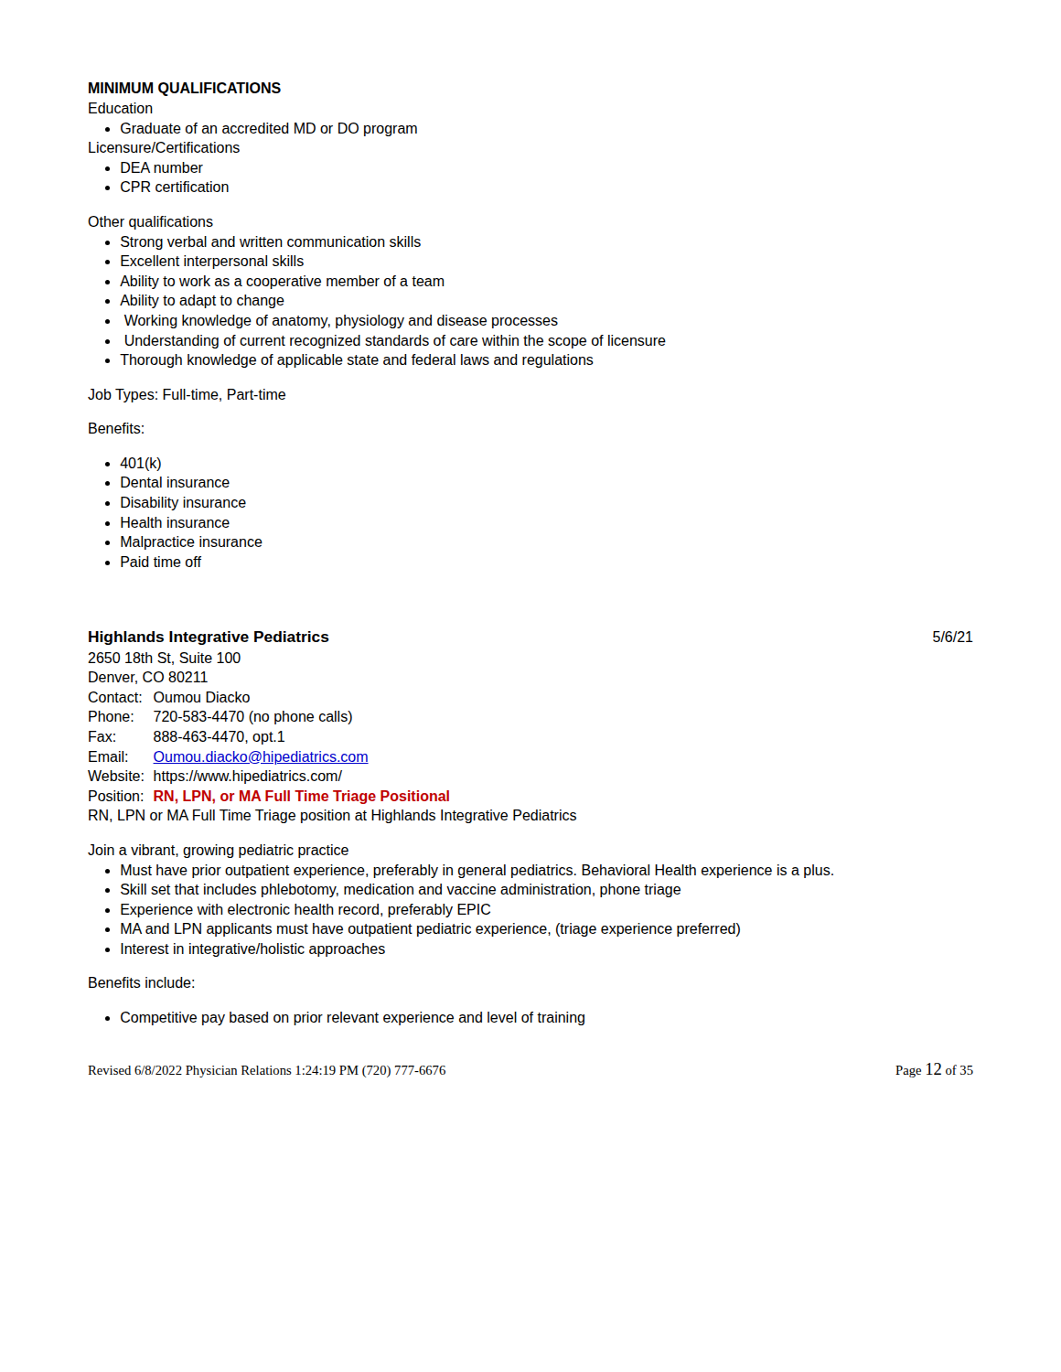MINIMUM QUALIFICATIONS
Education
Graduate of an accredited MD or DO program
Licensure/Certifications
DEA number
CPR certification
Other qualifications
Strong verbal and written communication skills
Excellent interpersonal skills
Ability to work as a cooperative member of a team
Ability to adapt to change
Working knowledge of anatomy, physiology and disease processes
Understanding of current recognized standards of care within the scope of licensure
Thorough knowledge of applicable state and federal laws and regulations
Job Types: Full-time, Part-time
Benefits:
401(k)
Dental insurance
Disability insurance
Health insurance
Malpractice insurance
Paid time off
Highlands Integrative Pediatrics 5/6/21
2650 18th St, Suite 100
Denver, CO 80211
| Contact: | Oumou Diacko |
| Phone: | 720-583-4470 (no phone calls) |
| Fax: | 888-463-4470, opt.1 |
| Email: | Oumou.diacko@hipediatrics.com |
| Website: | https://www.hipediatrics.com/ |
| Position: | RN, LPN, or MA Full Time Triage Positional |
RN, LPN or MA Full Time Triage position at Highlands Integrative Pediatrics
Join a vibrant, growing pediatric practice
Must have prior outpatient experience, preferably in general pediatrics. Behavioral Health experience is a plus.
Skill set that includes phlebotomy, medication and vaccine administration, phone triage
Experience with electronic health record, preferably EPIC
MA and LPN applicants must have outpatient pediatric experience, (triage experience preferred)
Interest in integrative/holistic approaches
Benefits include:
Competitive pay based on prior relevant experience and level of training
Revised 6/8/2022 Physician Relations 1:24:19 PM (720) 777-6676 Page 12 of 35